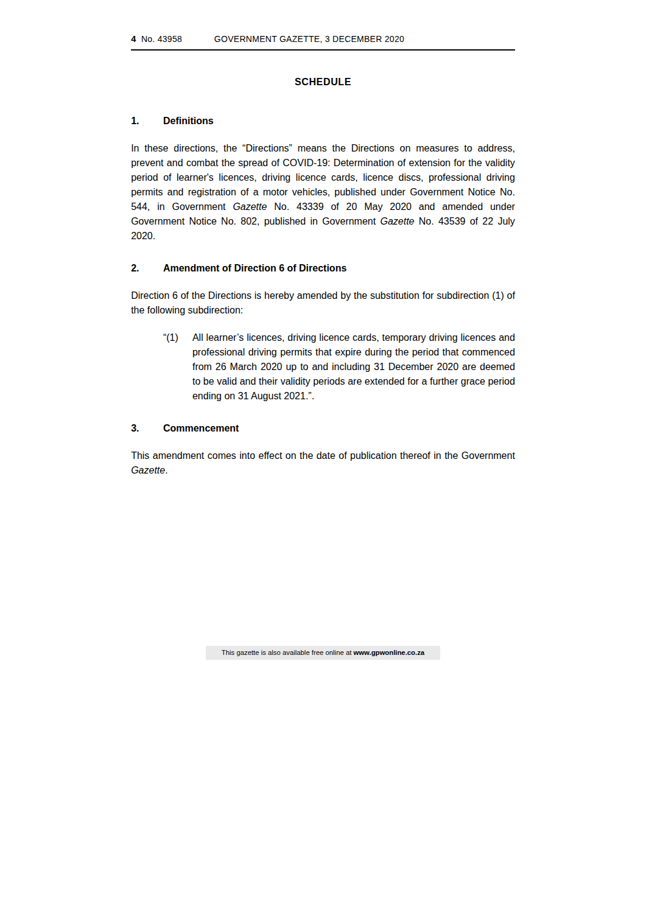4 No. 43958 GOVERNMENT GAZETTE, 3 DECEMBER 2020
SCHEDULE
1. Definitions
In these directions, the “Directions” means the Directions on measures to address, prevent and combat the spread of COVID-19: Determination of extension for the validity period of learner's licences, driving licence cards, licence discs, professional driving permits and registration of a motor vehicles, published under Government Notice No. 544, in Government Gazette No. 43339 of 20 May 2020 and amended under Government Notice No. 802, published in Government Gazette No. 43539 of 22 July 2020.
2. Amendment of Direction 6 of Directions
Direction 6 of the Directions is hereby amended by the substitution for subdirection (1) of the following subdirection:
“(1) All learner’s licences, driving licence cards, temporary driving licences and professional driving permits that expire during the period that commenced from 26 March 2020 up to and including 31 December 2020 are deemed to be valid and their validity periods are extended for a further grace period ending on 31 August 2021.”.
3. Commencement
This amendment comes into effect on the date of publication thereof in the Government Gazette.
This gazette is also available free online at www.gpwonline.co.za